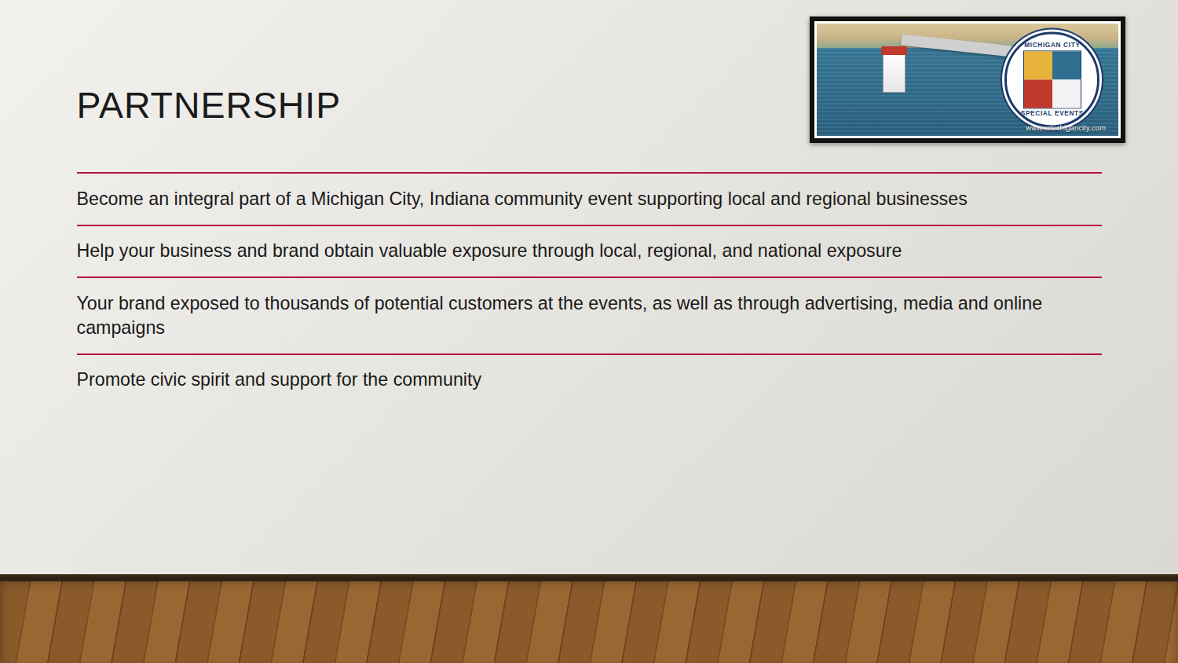PARTNERSHIP
MICHIGAN CITY
SPECIAL EVENTS
www.emichigancity.com
Become an integral part of a Michigan City, Indiana community event supporting local and regional businesses
Help your business and brand obtain valuable exposure through local, regional, and national exposure
Your brand exposed to thousands of potential customers at the events, as well as through advertising, media and online campaigns
Promote civic spirit and support for the community